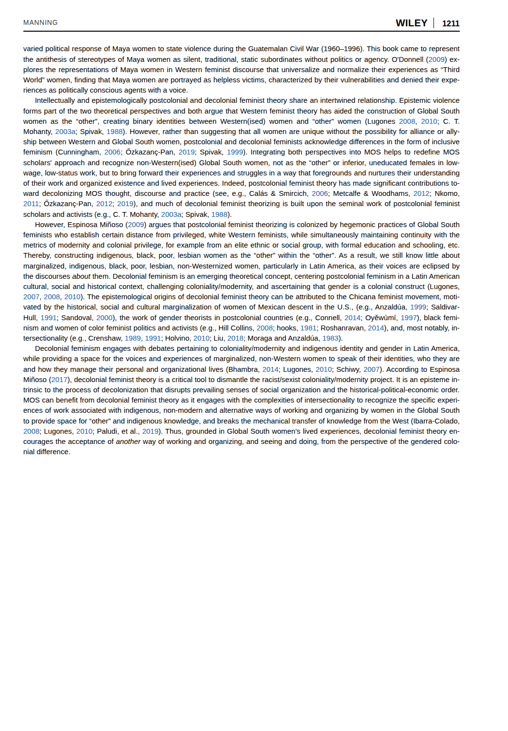Manning WILEY 1211
varied political response of Maya women to state violence during the Guatemalan Civil War (1960–1996). This book came to represent the antithesis of stereotypes of Maya women as silent, traditional, static subordinates without politics or agency. O'Donnell (2009) explores the representations of Maya women in Western feminist discourse that universalize and normalize their experiences as “Third World” women, finding that Maya women are portrayed as helpless victims, characterized by their vulnerabilities and denied their experiences as politically conscious agents with a voice.
Intellectually and epistemologically postcolonial and decolonial feminist theory share an intertwined relationship. Epistemic violence forms part of the two theoretical perspectives and both argue that Western feminist theory has aided the construction of Global South women as the “other”, creating binary identities between Western(ised) women and “other” women (Lugones 2008, 2010; C. T. Mohanty, 2003a; Spivak, 1988). However, rather than suggesting that all women are unique without the possibility for alliance or allyship between Western and Global South women, postcolonial and decolonial feminists acknowledge differences in the form of inclusive feminism (Cunningham, 2006; Őzkazanç‐Pan, 2019; Spivak, 1999). Integrating both perspectives into MOS helps to redefine MOS scholars' approach and recognize non‐Western(ised) Global South women, not as the “other” or inferior, uneducated females in low‐wage, low‐status work, but to bring forward their experiences and struggles in a way that foregrounds and nurtures their understanding of their work and organized existence and lived experiences. Indeed, postcolonial feminist theory has made significant contributions toward decolonizing MOS thought, discourse and practice (see, e.g., Calás & Smircich, 2006; Metcalfe & Woodhams, 2012; Nkomo, 2011; Őzkazanç‐Pan, 2012; 2019), and much of decolonial feminist theorizing is built upon the seminal work of postcolonial feminist scholars and activists (e.g., C. T. Mohanty, 2003a; Spivak, 1988).
However, Espinosa Miñoso (2009) argues that postcolonial feminist theorizing is colonized by hegemonic practices of Global South feminists who establish certain distance from privileged, white Western feminists, while simultaneously maintaining continuity with the metrics of modernity and colonial privilege, for example from an elite ethnic or social group, with formal education and schooling, etc. Thereby, constructing indigenous, black, poor, lesbian women as the “other” within the “other”. As a result, we still know little about marginalized, indigenous, black, poor, lesbian, non‐Westernized women, particularly in Latin America, as their voices are eclipsed by the discourses about them. Decolonial feminism is an emerging theoretical concept, centering postcolonial feminism in a Latin American cultural, social and historical context, challenging coloniality/modernity, and ascertaining that gender is a colonial construct (Lugones, 2007, 2008, 2010). The epistemological origins of decolonial feminist theory can be attributed to the Chicana feminist movement, motivated by the historical, social and cultural marginalization of women of Mexican descent in the U.S., (e.g., Anzaldúa, 1999; Saldivar‐Hull, 1991; Sandoval, 2000), the work of gender theorists in postcolonial countries (e.g., Connell, 2014; Oyěwùmí, 1997), black feminism and women of color feminist politics and activists (e.g., Hill Collins, 2008; hooks, 1981; Roshanravan, 2014), and, most notably, intersectionality (e.g., Crenshaw, 1989, 1991; Holvino, 2010; Liu, 2018; Moraga and Anzaldúa, 1983).
Decolonial feminism engages with debates pertaining to coloniality/modernity and indigenous identity and gender in Latin America, while providing a space for the voices and experiences of marginalized, non‐Western women to speak of their identities, who they are and how they manage their personal and organizational lives (Bhambra, 2014; Lugones, 2010; Schiwy, 2007). According to Espinosa Miñoso (2017), decolonial feminist theory is a critical tool to dismantle the racist/sexist coloniality/modernity project. It is an episteme intrinsic to the process of decolonization that disrupts prevailing senses of social organization and the historical‐political‐economic order. MOS can benefit from decolonial feminist theory as it engages with the complexities of intersectionality to recognize the specific experiences of work associated with indigenous, non‐modern and alternative ways of working and organizing by women in the Global South to provide space for “other” and indigenous knowledge, and breaks the mechanical transfer of knowledge from the West (Ibarra‐Colado, 2008; Lugones, 2010; Paludi, et al., 2019). Thus, grounded in Global South women's lived experiences, decolonial feminist theory encourages the acceptance of another way of working and organizing, and seeing and doing, from the perspective of the gendered colonial difference.